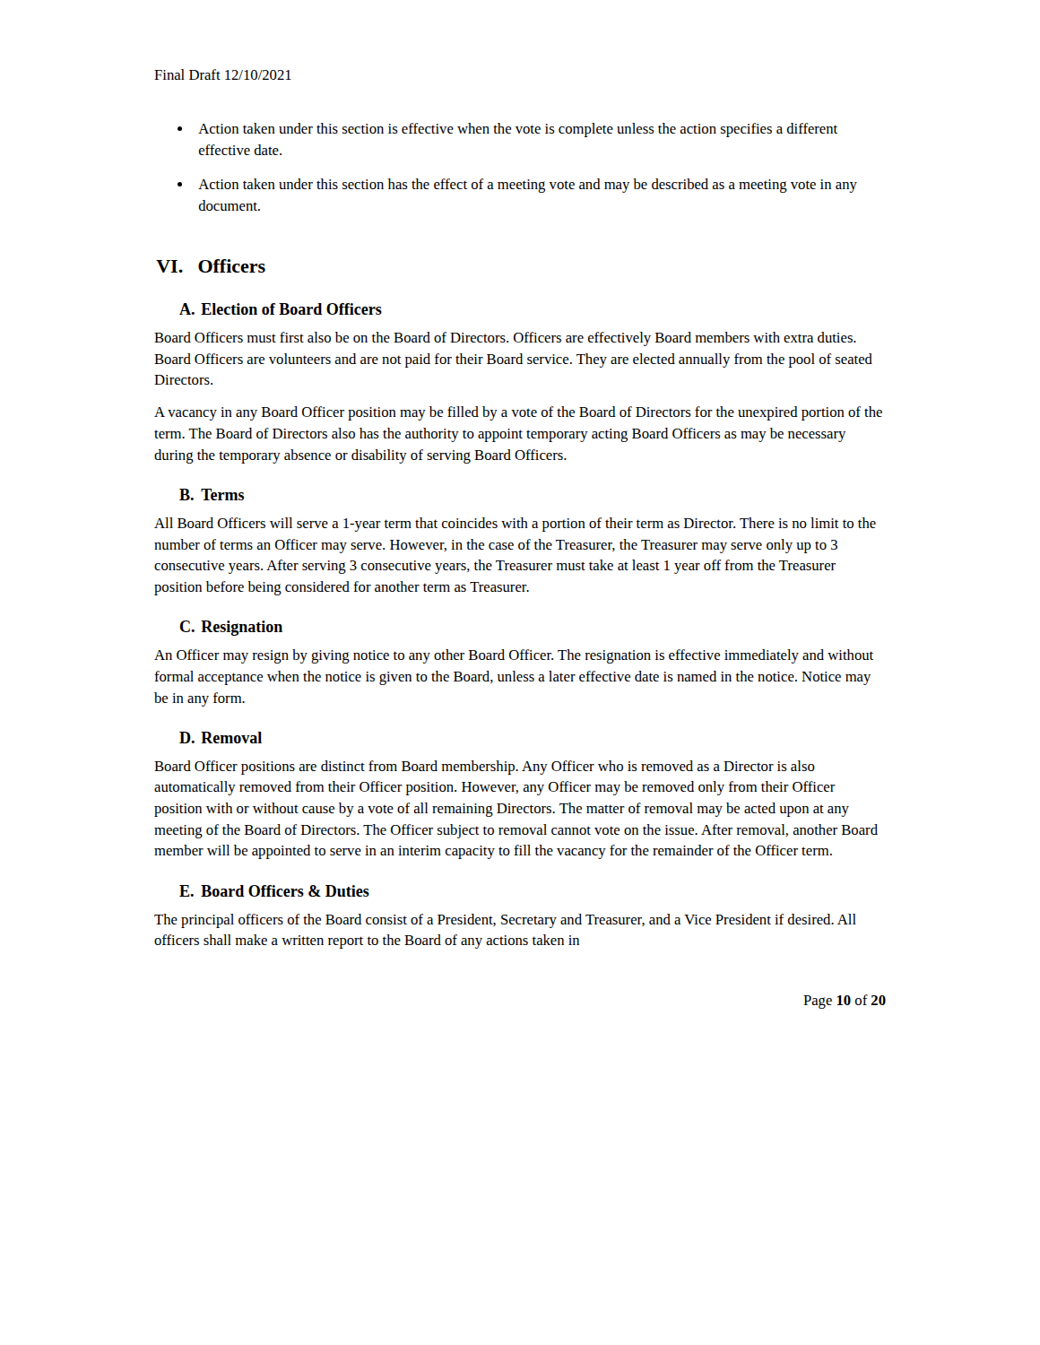Final Draft 12/10/2021
Action taken under this section is effective when the vote is complete unless the action specifies a different effective date.
Action taken under this section has the effect of a meeting vote and may be described as a meeting vote in any document.
VI. Officers
A. Election of Board Officers
Board Officers must first also be on the Board of Directors. Officers are effectively Board members with extra duties. Board Officers are volunteers and are not paid for their Board service. They are elected annually from the pool of seated Directors.
A vacancy in any Board Officer position may be filled by a vote of the Board of Directors for the unexpired portion of the term. The Board of Directors also has the authority to appoint temporary acting Board Officers as may be necessary during the temporary absence or disability of serving Board Officers.
B. Terms
All Board Officers will serve a 1-year term that coincides with a portion of their term as Director. There is no limit to the number of terms an Officer may serve. However, in the case of the Treasurer, the Treasurer may serve only up to 3 consecutive years. After serving 3 consecutive years, the Treasurer must take at least 1 year off from the Treasurer position before being considered for another term as Treasurer.
C. Resignation
An Officer may resign by giving notice to any other Board Officer. The resignation is effective immediately and without formal acceptance when the notice is given to the Board, unless a later effective date is named in the notice. Notice may be in any form.
D. Removal
Board Officer positions are distinct from Board membership. Any Officer who is removed as a Director is also automatically removed from their Officer position. However, any Officer may be removed only from their Officer position with or without cause by a vote of all remaining Directors. The matter of removal may be acted upon at any meeting of the Board of Directors. The Officer subject to removal cannot vote on the issue. After removal, another Board member will be appointed to serve in an interim capacity to fill the vacancy for the remainder of the Officer term.
E. Board Officers & Duties
The principal officers of the Board consist of a President, Secretary and Treasurer, and a Vice President if desired. All officers shall make a written report to the Board of any actions taken in
Page 10 of 20